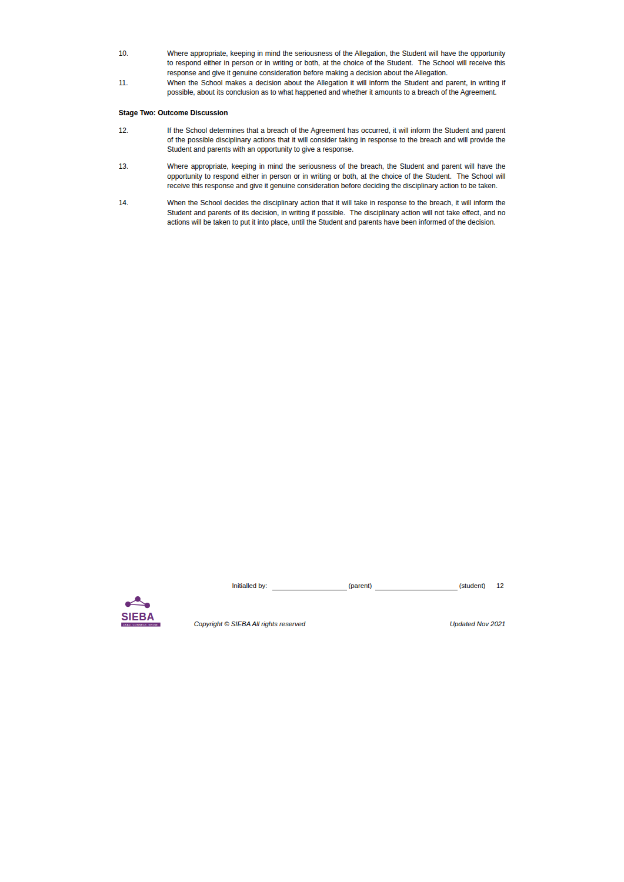10.
Where appropriate, keeping in mind the seriousness of the Allegation, the Student will have the opportunity to respond either in person or in writing or both, at the choice of the Student. The School will receive this response and give it genuine consideration before making a decision about the Allegation.
11.
When the School makes a decision about the Allegation it will inform the Student and parent, in writing if possible, about its conclusion as to what happened and whether it amounts to a breach of the Agreement.
Stage Two: Outcome Discussion
12.
If the School determines that a breach of the Agreement has occurred, it will inform the Student and parent of the possible disciplinary actions that it will consider taking in response to the breach and will provide the Student and parents with an opportunity to give a response.
13.
Where appropriate, keeping in mind the seriousness of the breach, the Student and parent will have the opportunity to respond either in person or in writing or both, at the choice of the Student. The School will receive this response and give it genuine consideration before deciding the disciplinary action to be taken.
14.
When the School decides the disciplinary action that it will take in response to the breach, it will inform the Student and parents of its decision, in writing if possible. The disciplinary action will not take effect, and no actions will be taken to put it into place, until the Student and parents have been informed of the decision.
Initialled by: (parent) (student)12
SIEBA LEAD. CONNECT. GROW.
Copyright © SIEBA All rights reserved
Updated Nov 2021